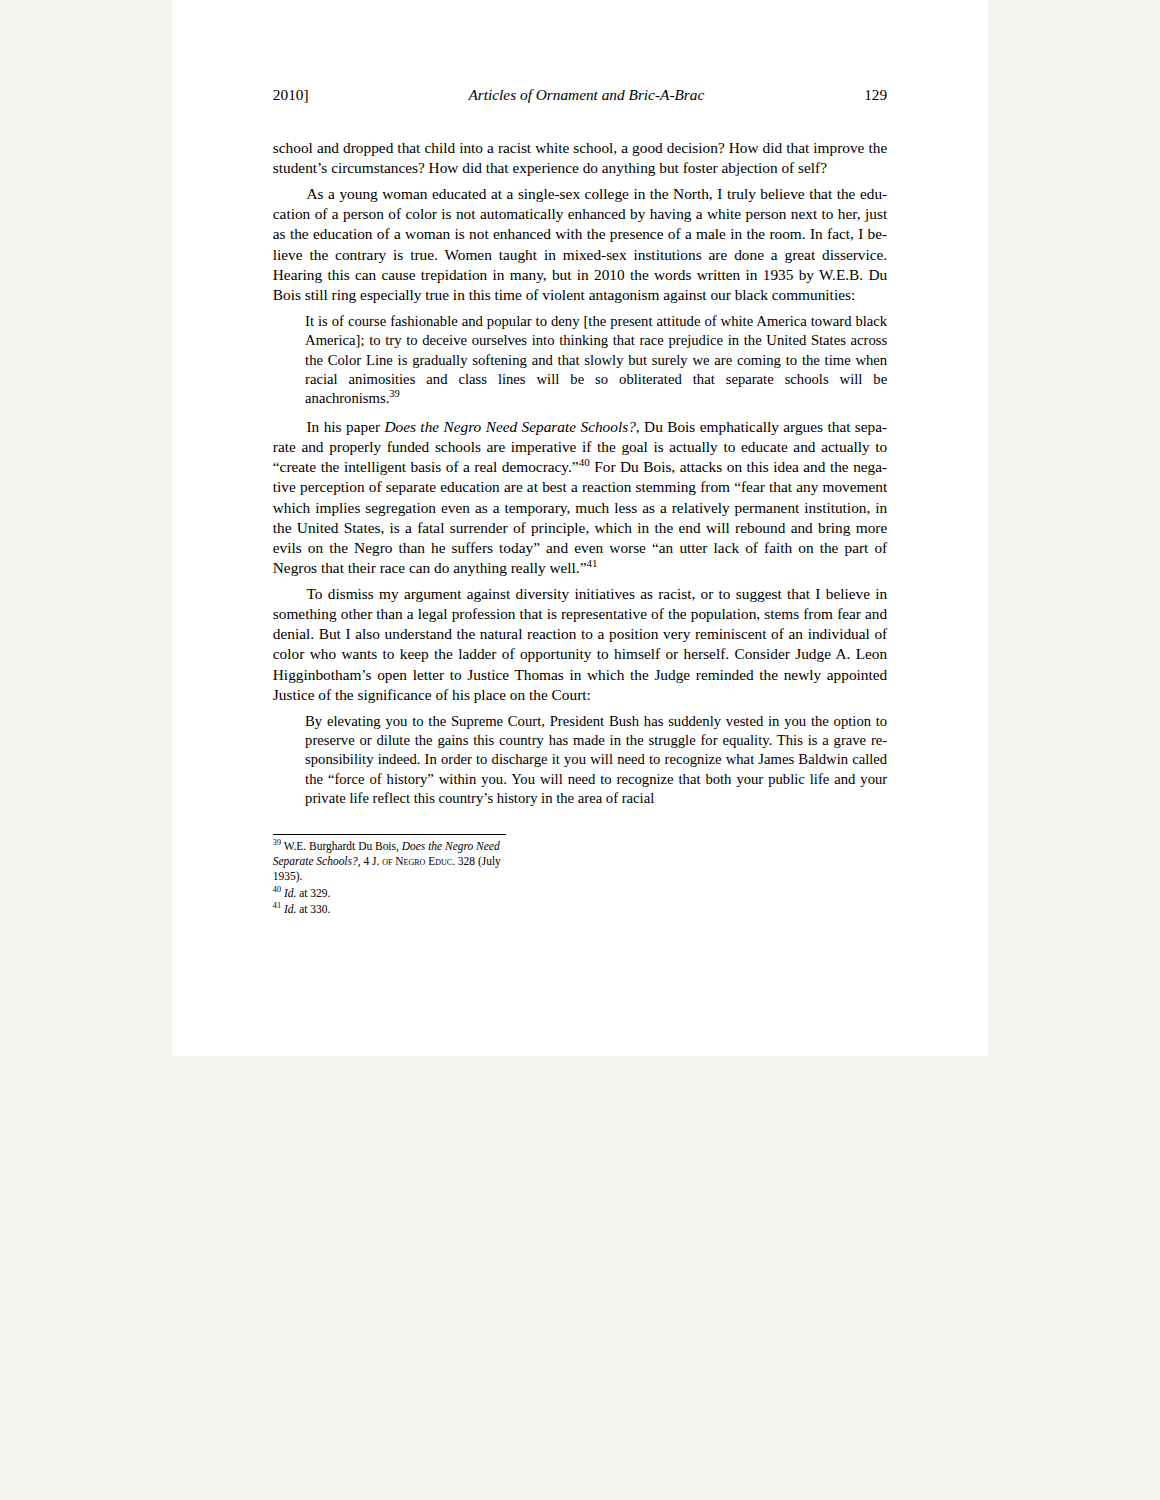2010] Articles of Ornament and Bric-A-Brac 129
school and dropped that child into a racist white school, a good decision? How did that improve the student’s circumstances? How did that experience do anything but foster abjection of self?
As a young woman educated at a single-sex college in the North, I truly believe that the education of a person of color is not automatically enhanced by having a white person next to her, just as the education of a woman is not enhanced with the presence of a male in the room. In fact, I believe the contrary is true. Women taught in mixed-sex institutions are done a great disservice. Hearing this can cause trepidation in many, but in 2010 the words written in 1935 by W.E.B. Du Bois still ring especially true in this time of violent antagonism against our black communities:
It is of course fashionable and popular to deny [the present attitude of white America toward black America]; to try to deceive ourselves into thinking that race prejudice in the United States across the Color Line is gradually softening and that slowly but surely we are coming to the time when racial animosities and class lines will be so obliterated that separate schools will be anachronisms.39
In his paper Does the Negro Need Separate Schools?, Du Bois emphatically argues that separate and properly funded schools are imperative if the goal is actually to educate and actually to “create the intelligent basis of a real democracy.”40 For Du Bois, attacks on this idea and the negative perception of separate education are at best a reaction stemming from “fear that any movement which implies segregation even as a temporary, much less as a relatively permanent institution, in the United States, is a fatal surrender of principle, which in the end will rebound and bring more evils on the Negro than he suffers today” and even worse “an utter lack of faith on the part of Negros that their race can do anything really well.”41
To dismiss my argument against diversity initiatives as racist, or to suggest that I believe in something other than a legal profession that is representative of the population, stems from fear and denial. But I also understand the natural reaction to a position very reminiscent of an individual of color who wants to keep the ladder of opportunity to himself or herself. Consider Judge A. Leon Higginbotham’s open letter to Justice Thomas in which the Judge reminded the newly appointed Justice of the significance of his place on the Court:
By elevating you to the Supreme Court, President Bush has suddenly vested in you the option to preserve or dilute the gains this country has made in the struggle for equality. This is a grave responsibility indeed. In order to discharge it you will need to recognize what James Baldwin called the “force of history” within you. You will need to recognize that both your public life and your private life reflect this country’s history in the area of racial
39 W.E. Burghardt Du Bois, Does the Negro Need Separate Schools?, 4 J. of Negro Educ. 328 (July 1935).
40 Id. at 329.
41 Id. at 330.